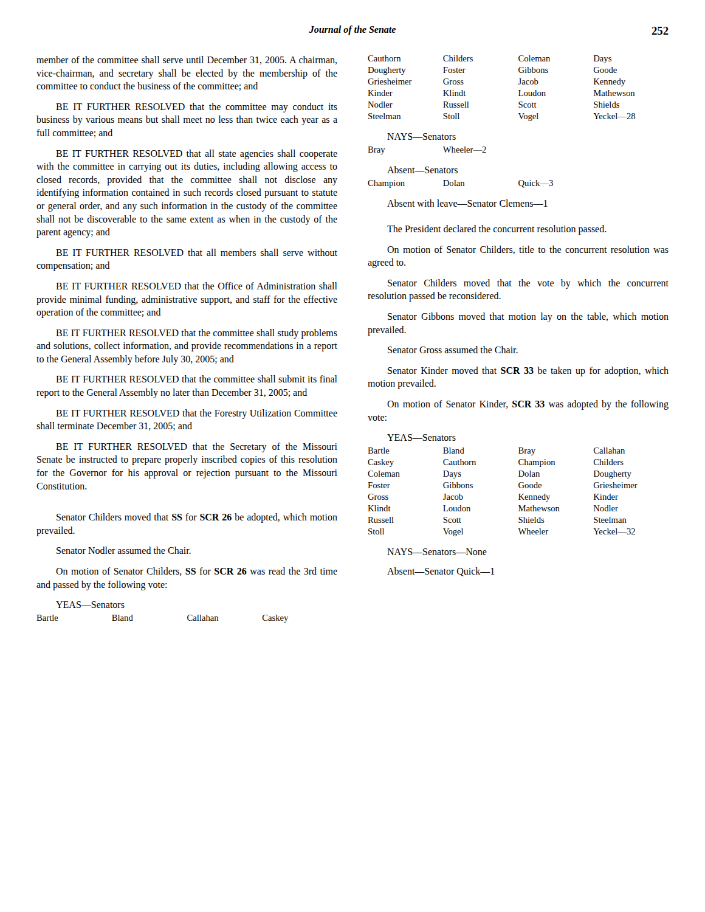Journal of the Senate 252
member of the committee shall serve until December 31, 2005. A chairman, vice-chairman, and secretary shall be elected by the membership of the committee to conduct the business of the committee; and
BE IT FURTHER RESOLVED that the committee may conduct its business by various means but shall meet no less than twice each year as a full committee; and
BE IT FURTHER RESOLVED that all state agencies shall cooperate with the committee in carrying out its duties, including allowing access to closed records, provided that the committee shall not disclose any identifying information contained in such records closed pursuant to statute or general order, and any such information in the custody of the committee shall not be discoverable to the same extent as when in the custody of the parent agency; and
BE IT FURTHER RESOLVED that all members shall serve without compensation; and
BE IT FURTHER RESOLVED that the Office of Administration shall provide minimal funding, administrative support, and staff for the effective operation of the committee; and
BE IT FURTHER RESOLVED that the committee shall study problems and solutions, collect information, and provide recommendations in a report to the General Assembly before July 30, 2005; and
BE IT FURTHER RESOLVED that the committee shall submit its final report to the General Assembly no later than December 31, 2005; and
BE IT FURTHER RESOLVED that the Forestry Utilization Committee shall terminate December 31, 2005; and
BE IT FURTHER RESOLVED that the Secretary of the Missouri Senate be instructed to prepare properly inscribed copies of this resolution for the Governor for his approval or rejection pursuant to the Missouri Constitution.
Senator Childers moved that SS for SCR 26 be adopted, which motion prevailed.
Senator Nodler assumed the Chair.
On motion of Senator Childers, SS for SCR 26 was read the 3rd time and passed by the following vote:
YEAS—Senators
| Bartle | Bland | Callahan | Caskey |
| Cauthorn | Childers | Coleman | Days |
| Dougherty | Foster | Gibbons | Goode |
| Griesheimer | Gross | Jacob | Kennedy |
| Kinder | Klindt | Loudon | Mathewson |
| Nodler | Russell | Scott | Shields |
| Steelman | Stoll | Vogel | Yeckel—28 |
NAYS—Senators
| Bray | Wheeler—2 | | |
Absent—Senators
| Champion | Dolan | Quick—3 | |
Absent with leave—Senator Clemens—1
The President declared the concurrent resolution passed.
On motion of Senator Childers, title to the concurrent resolution was agreed to.
Senator Childers moved that the vote by which the concurrent resolution passed be reconsidered.
Senator Gibbons moved that motion lay on the table, which motion prevailed.
Senator Gross assumed the Chair.
Senator Kinder moved that SCR 33 be taken up for adoption, which motion prevailed.
On motion of Senator Kinder, SCR 33 was adopted by the following vote:
YEAS—Senators
| Bartle | Bland | Bray | Callahan |
| Caskey | Cauthorn | Champion | Childers |
| Coleman | Days | Dolan | Dougherty |
| Foster | Gibbons | Goode | Griesheimer |
| Gross | Jacob | Kennedy | Kinder |
| Klindt | Loudon | Mathewson | Nodler |
| Russell | Scott | Shields | Steelman |
| Stoll | Vogel | Wheeler | Yeckel—32 |
NAYS—Senators—None
Absent—Senator Quick—1